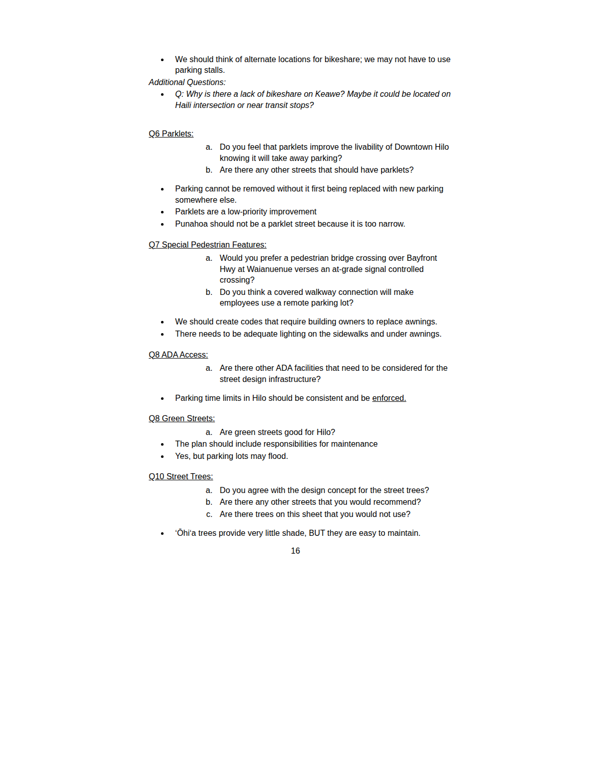We should think of alternate locations for bikeshare; we may not have to use parking stalls.
Additional Questions:
Q: Why is there a lack of bikeshare on Keawe? Maybe it could be located on Haili intersection or near transit stops?
Q6 Parklets:
Do you feel that parklets improve the livability of Downtown Hilo knowing it will take away parking?
Are there any other streets that should have parklets?
Parking cannot be removed without it first being replaced with new parking somewhere else.
Parklets are a low-priority improvement
Punahoa should not be a parklet street because it is too narrow.
Q7 Special Pedestrian Features:
Would you prefer a pedestrian bridge crossing over Bayfront Hwy at Waianuenue verses an at-grade signal controlled crossing?
Do you think a covered walkway connection will make employees use a remote parking lot?
We should create codes that require building owners to replace awnings.
There needs to be adequate lighting on the sidewalks and under awnings.
Q8 ADA Access:
Are there other ADA facilities that need to be considered for the street design infrastructure?
Parking time limits in Hilo should be consistent and be enforced.
Q8 Green Streets:
Are green streets good for Hilo?
The plan should include responsibilities for maintenance
Yes, but parking lots may flood.
Q10 Street Trees:
Do you agree with the design concept for the street trees?
Are there any other streets that you would recommend?
Are there trees on this sheet that you would not use?
ʻŌhiʻa trees provide very little shade, BUT they are easy to maintain.
16